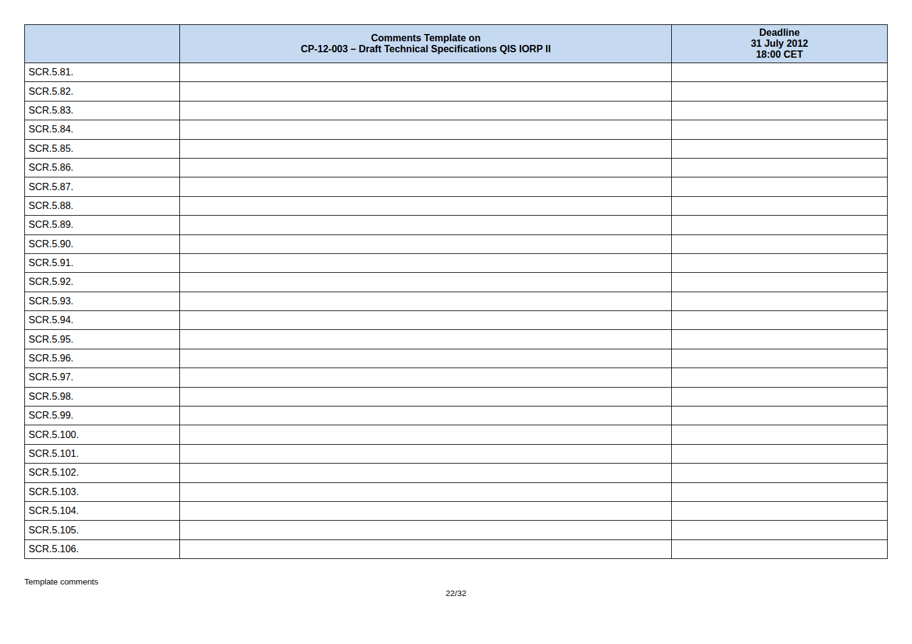| | Comments Template on CP-12-003 – Draft Technical Specifications QIS IORP II | Deadline 31 July 2012 18:00 CET |
| --- | --- | --- |
| SCR.5.81. | | |
| SCR.5.82. | | |
| SCR.5.83. | | |
| SCR.5.84. | | |
| SCR.5.85. | | |
| SCR.5.86. | | |
| SCR.5.87. | | |
| SCR.5.88. | | |
| SCR.5.89. | | |
| SCR.5.90. | | |
| SCR.5.91. | | |
| SCR.5.92. | | |
| SCR.5.93. | | |
| SCR.5.94. | | |
| SCR.5.95. | | |
| SCR.5.96. | | |
| SCR.5.97. | | |
| SCR.5.98. | | |
| SCR.5.99. | | |
| SCR.5.100. | | |
| SCR.5.101. | | |
| SCR.5.102. | | |
| SCR.5.103. | | |
| SCR.5.104. | | |
| SCR.5.105. | | |
| SCR.5.106. | | |
Template comments
22/32